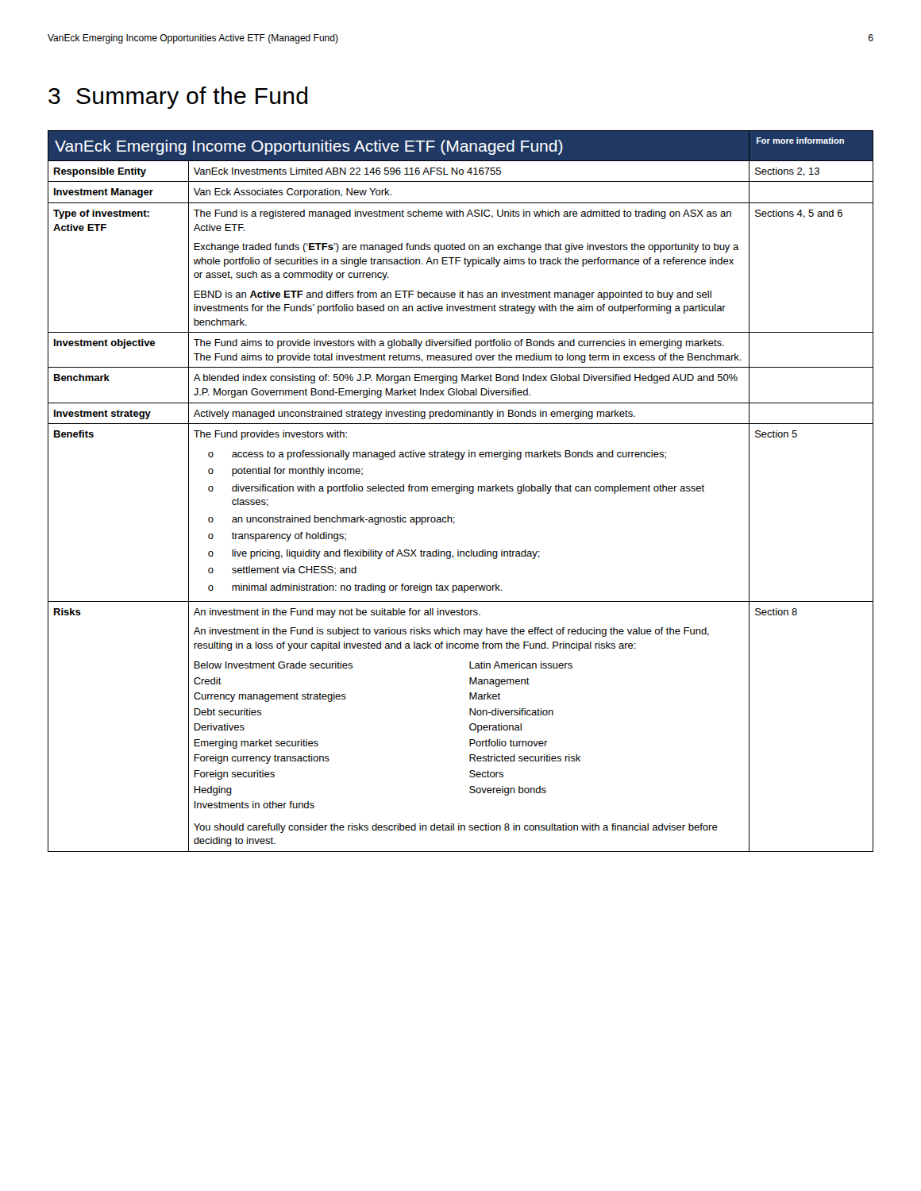VanEck Emerging Income Opportunities Active ETF (Managed Fund) 6
3 Summary of the Fund
| VanEck Emerging Income Opportunities Active ETF (Managed Fund) | For more information |
| Responsible Entity | VanEck Investments Limited ABN 22 146 596 116 AFSL No 416755 | Sections 2, 13 |
| Investment Manager | Van Eck Associates Corporation, New York. | |
| Type of investment: Active ETF | The Fund is a registered managed investment scheme with ASIC, Units in which are admitted to trading on ASX as an Active ETF. Exchange traded funds (‘ ETFs ’) are managed funds quoted on an exchange that give investors the opportunity to buy a whole portfolio of securities in a single transaction. An ETF typically aims to track the performance of a reference index or asset, such as a commodity or currency. EBND is an Active ETF and differs from an ETF because it has an investment manager appointed to buy and sell investments for the Funds’ portfolio based on an active investment strategy with the aim of outperforming a particular benchmark. | Sections 4, 5 and 6 |
| Investment objective | The Fund aims to provide investors with a globally diversified portfolio of Bonds and currencies in emerging markets. The Fund aims to provide total investment returns, measured over the medium to long term in excess of the Benchmark. | |
| Benchmark | A blended index consisting of: 50% J.P. Morgan Emerging Market Bond Index Global Diversified Hedged AUD and 50% J.P. Morgan Government Bond-Emerging Market Index Global Diversified. | |
| Investment strategy | Actively managed unconstrained strategy investing predominantly in Bonds in emerging markets. | |
| Benefits | The Fund provides investors with: access to a professionally managed active strategy in emerging markets Bonds and currencies; potential for monthly income; diversification with a portfolio selected from emerging markets globally that can complement other asset classes; an unconstrained benchmark-agnostic approach; transparency of holdings; live pricing, liquidity and flexibility of ASX trading, including intraday; settlement via CHESS; and minimal administration: no trading or foreign tax paperwork. | Section 5 |
| Risks | An investment in the Fund may not be suitable for all investors. An investment in the Fund is subject to various risks which may have the effect of reducing the value of the Fund, resulting in a loss of your capital invested and a lack of income from the Fund. Principal risks are: Below Investment Grade securities Credit Currency management strategies Debt securities Derivatives Emerging market securities Foreign currency transactions Foreign securities Hedging Investments in other funds Latin American issuers Management Market Non-diversification Operational Portfolio turnover Restricted securities risk Sectors Sovereign bonds You should carefully consider the risks described in detail in section 8 in consultation with a financial adviser before deciding to invest. | Section 8 |